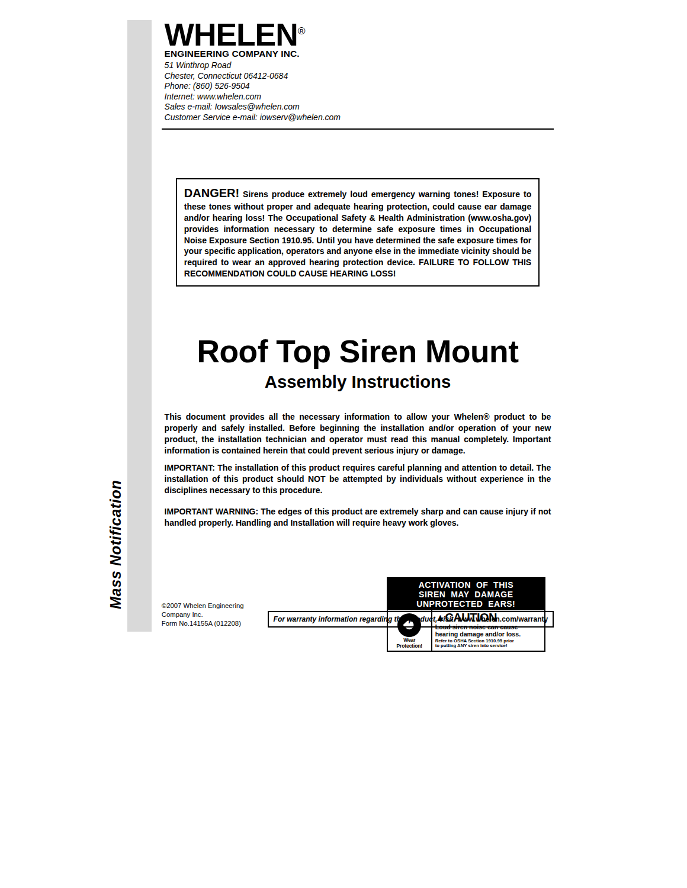Mass Notification
WHELEN®
ENGINEERING COMPANY INC.
51 Winthrop Road
Chester, Connecticut 06412-0684
Phone: (860) 526-9504
Internet: www.whelen.com
Sales e-mail: Iowsales@whelen.com
Customer Service e-mail: iowserv@whelen.com
DANGER! Sirens produce extremely loud emergency warning tones! Exposure to these tones without proper and adequate hearing protection, could cause ear damage and/or hearing loss! The Occupational Safety & Health Administration (www.osha.gov) provides information necessary to determine safe exposure times in Occupational Noise Exposure Section 1910.95. Until you have determined the safe exposure times for your specific application, operators and anyone else in the immediate vicinity should be required to wear an approved hearing protection device. FAILURE TO FOLLOW THIS RECOMMENDATION COULD CAUSE HEARING LOSS!
Roof Top Siren Mount
Assembly Instructions
This document provides all the necessary information to allow your Whelen® product to be properly and safely installed. Before beginning the installation and/or operation of your new product, the installation technician and operator must read this manual completely. Important information is contained herein that could prevent serious injury or damage.
IMPORTANT: The installation of this product requires careful planning and attention to detail. The installation of this product should NOT be attempted by individuals without experience in the disciplines necessary to this procedure.
IMPORTANT WARNING: The edges of this product are extremely sharp and can cause injury if not handled properly. Handling and Installation will require heavy work gloves.
ACTIVATION OF THIS
SIREN MAY DAMAGE
UNPROTECTED EARS!
Wear
Protection!
▲CAUTION
Loud siren noise can cause
hearing damage and/or loss.
Refer to OSHA Section 1910.95 prior
to putting ANY siren into service!
©2007 Whelen Engineering Company Inc.
Form No.14155A (012208)
For warranty information regarding this product, visit www.whelen.com/warranty